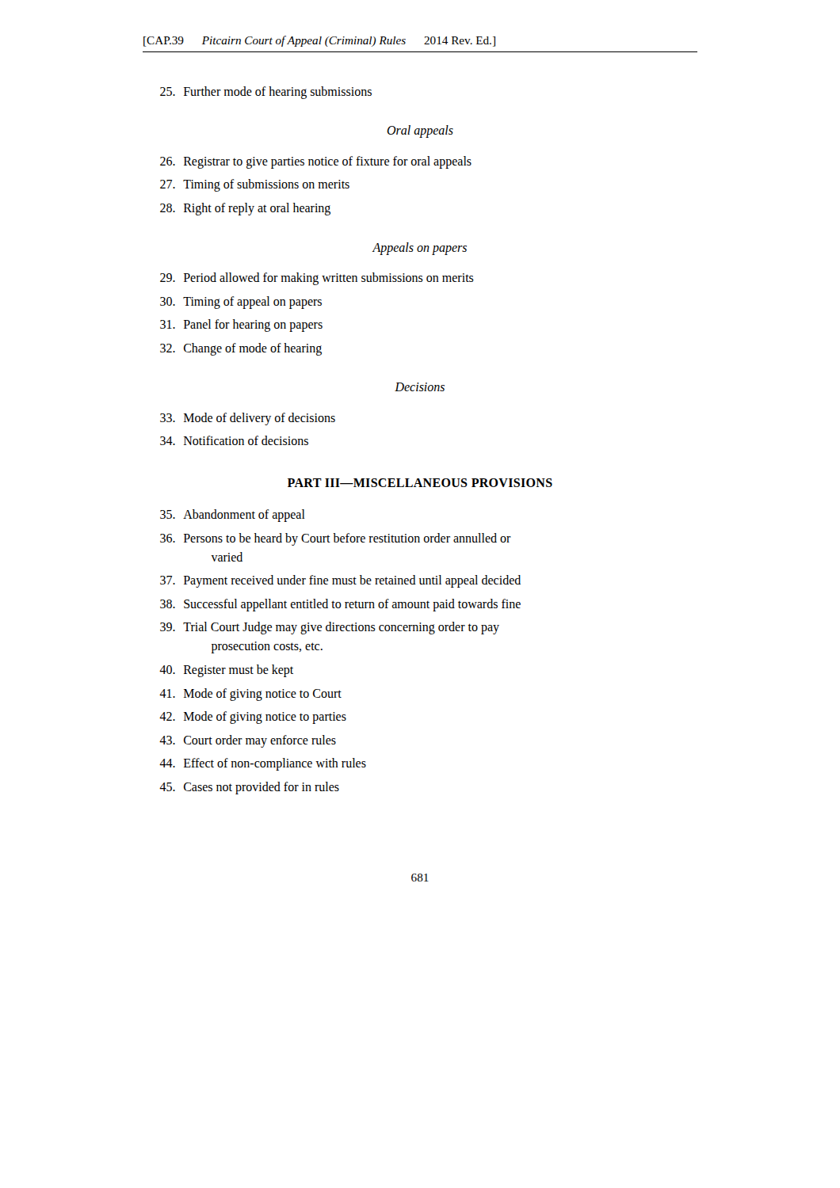[CAP.39 Pitcairn Court of Appeal (Criminal) Rules 2014 Rev. Ed.]
25. Further mode of hearing submissions
Oral appeals
26. Registrar to give parties notice of fixture for oral appeals
27. Timing of submissions on merits
28. Right of reply at oral hearing
Appeals on papers
29. Period allowed for making written submissions on merits
30. Timing of appeal on papers
31. Panel for hearing on papers
32. Change of mode of hearing
Decisions
33. Mode of delivery of decisions
34. Notification of decisions
PART III—MISCELLANEOUS PROVISIONS
35. Abandonment of appeal
36. Persons to be heard by Court before restitution order annulled or varied
37. Payment received under fine must be retained until appeal decided
38. Successful appellant entitled to return of amount paid towards fine
39. Trial Court Judge may give directions concerning order to pay prosecution costs, etc.
40. Register must be kept
41. Mode of giving notice to Court
42. Mode of giving notice to parties
43. Court order may enforce rules
44. Effect of non-compliance with rules
45. Cases not provided for in rules
681